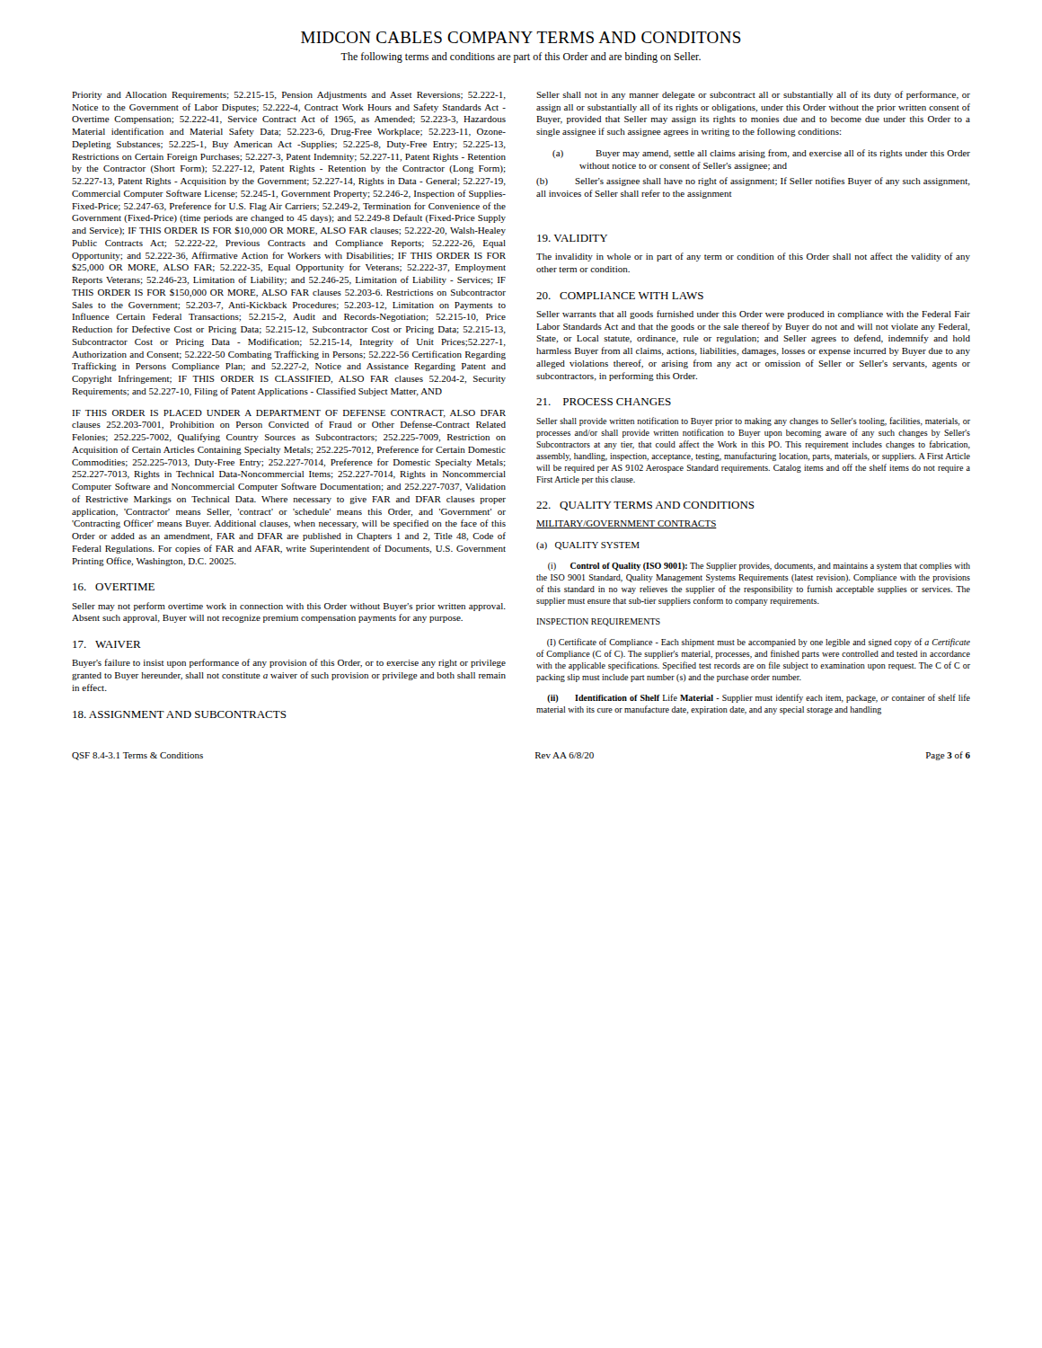MIDCON CABLES COMPANY TERMS AND CONDITONS
The following terms and conditions are part of this Order and are binding on Seller.
Priority and Allocation Requirements; 52.215-15, Pension Adjustments and Asset Reversions; 52.222-1, Notice to the Government of Labor Disputes; 52.222-4, Contract Work Hours and Safety Standards Act - Overtime Compensation; 52.222-41, Service Contract Act of 1965, as Amended; 52.223-3, Hazardous Material identification and Material Safety Data; 52.223-6, Drug-Free Workplace; 52.223-11, Ozone-Depleting Substances; 52.225-1, Buy American Act -Supplies; 52.225-8, Duty-Free Entry; 52.225-13, Restrictions on Certain Foreign Purchases; 52.227-3, Patent Indemnity; 52.227-11, Patent Rights - Retention by the Contractor (Short Form); 52.227-12, Patent Rights - Retention by the Contractor (Long Form); 52.227-13, Patent Rights - Acquisition by the Government; 52.227-14, Rights in Data - General; 52.227-19, Commercial Computer Software License; 52.245-1, Government Property; 52.246-2, Inspection of Supplies-Fixed-Price; 52.247-63, Preference for U.S. Flag Air Carriers; 52.249-2, Termination for Convenience of the Government (Fixed-Price) (time periods are changed to 45 days); and 52.249-8 Default (Fixed-Price Supply and Service); IF THIS ORDER IS FOR $10,000 OR MORE, ALSO FAR clauses; 52.222-20, Walsh-Healey Public Contracts Act; 52.222-22, Previous Contracts and Compliance Reports; 52.222-26, Equal Opportunity; and 52.222-36, Affirmative Action for Workers with Disabilities; IF THIS ORDER IS FOR $25,000 OR MORE, ALSO FAR; 52.222-35, Equal Opportunity for Veterans; 52.222-37, Employment Reports Veterans; 52.246-23, Limitation of Liability; and 52.246-25, Limitation of Liability - Services; IF THIS ORDER IS FOR $150,000 OR MORE, ALSO FAR clauses 52.203-6. Restrictions on Subcontractor Sales to the Government; 52.203-7, Anti-Kickback Procedures; 52.203-12, Limitation on Payments to Influence Certain Federal Transactions; 52.215-2, Audit and Records-Negotiation; 52.215-10, Price Reduction for Defective Cost or Pricing Data; 52.215-12, Subcontractor Cost or Pricing Data; 52.215-13, Subcontractor Cost or Pricing Data - Modification; 52.215-14, Integrity of Unit Prices;52.227-1, Authorization and Consent; 52.222-50 Combating Trafficking in Persons; 52.222-56 Certification Regarding Trafficking in Persons Compliance Plan; and 52.227-2, Notice and Assistance Regarding Patent and Copyright Infringement; IF THIS ORDER IS CLASSIFIED, ALSO FAR clauses 52.204-2, Security Requirements; and 52.227-10, Filing of Patent Applications - Classified Subject Matter, AND
IF THIS ORDER IS PLACED UNDER A DEPARTMENT OF DEFENSE CONTRACT, ALSO DFAR clauses 252.203-7001, Prohibition on Person Convicted of Fraud or Other Defense-Contract Related Felonies; 252.225-7002, Qualifying Country Sources as Subcontractors; 252.225-7009, Restriction on Acquisition of Certain Articles Containing Specialty Metals; 252.225-7012, Preference for Certain Domestic Commodities; 252.225-7013, Duty-Free Entry; 252.227-7014, Preference for Domestic Specialty Metals; 252.227-7013, Rights in Technical Data-Noncommercial Items; 252.227-7014, Rights in Noncommercial Computer Software and Noncommercial Computer Software Documentation; and 252.227-7037, Validation of Restrictive Markings on Technical Data. Where necessary to give FAR and DFAR clauses proper application, 'Contractor' means Seller, 'contract' or 'schedule' means this Order, and 'Government' or 'Contracting Officer' means Buyer. Additional clauses, when necessary, will be specified on the face of this Order or added as an amendment, FAR and DFAR are published in Chapters 1 and 2, Title 48, Code of Federal Regulations. For copies of FAR and AFAR, write Superintendent of Documents, U.S. Government Printing Office, Washington, D.C. 20025.
16. OVERTIME
Seller may not perform overtime work in connection with this Order without Buyer's prior written approval. Absent such approval, Buyer will not recognize premium compensation payments for any purpose.
17. WAIVER
Buyer's failure to insist upon performance of any provision of this Order, or to exercise any right or privilege granted to Buyer hereunder, shall not constitute a waiver of such provision or privilege and both shall remain in effect.
18. ASSIGNMENT AND SUBCONTRACTS
Seller shall not in any manner delegate or subcontract all or substantially all of its duty of performance, or assign all or substantially all of its rights or obligations, under this Order without the prior written consent of Buyer, provided that Seller may assign its rights to monies due and to become due under this Order to a single assignee if such assignee agrees in writing to the following conditions:
(a) Buyer may amend, settle all claims arising from, and exercise all of its rights under this Order without notice to or consent of Seller's assignee; and
(b) Seller's assignee shall have no right of assignment; If Seller notifies Buyer of any such assignment, all invoices of Seller shall refer to the assignment
19. VALIDITY
The invalidity in whole or in part of any term or condition of this Order shall not affect the validity of any other term or condition.
20. COMPLIANCE WITH LAWS
Seller warrants that all goods furnished under this Order were produced in compliance with the Federal Fair Labor Standards Act and that the goods or the sale thereof by Buyer do not and will not violate any Federal, State, or Local statute, ordinance, rule or regulation; and Seller agrees to defend, indemnify and hold harmless Buyer from all claims, actions, liabilities, damages, losses or expense incurred by Buyer due to any alleged violations thereof, or arising from any act or omission of Seller or Seller's servants, agents or subcontractors, in performing this Order.
21. PROCESS CHANGES
Seller shall provide written notification to Buyer prior to making any changes to Seller's tooling, facilities, materials, or processes and/or shall provide written notification to Buyer upon becoming aware of any such changes by Seller's Subcontractors at any tier, that could affect the Work in this PO. This requirement includes changes to fabrication, assembly, handling, inspection, acceptance, testing, manufacturing location, parts, materials, or suppliers. A First Article will be required per AS 9102 Aerospace Standard requirements. Catalog items and off the shelf items do not require a First Article per this clause.
22. QUALITY TERMS AND CONDITIONS
MILITARY/GOVERNMENT CONTRACTS
(a) QUALITY SYSTEM
(i) Control of Quality (ISO 9001): The Supplier provides, documents, and maintains a system that complies with the ISO 9001 Standard, Quality Management Systems Requirements (latest revision). Compliance with the provisions of this standard in no way relieves the supplier of the responsibility to furnish acceptable supplies or services. The supplier must ensure that sub-tier suppliers conform to company requirements.
INSPECTION REQUIREMENTS
(I) Certificate of Compliance - Each shipment must be accompanied by one legible and signed copy of a Certificate of Compliance (C of C). The supplier's material, processes, and finished parts were controlled and tested in accordance with the applicable specifications. Specified test records are on file subject to examination upon request. The C of C or packing slip must include part number (s) and the purchase order number.
(ii) Identification of Shelf Life Material - Supplier must identify each item, package, or container of shelf life material with its cure or manufacture date, expiration date, and any special storage and handling
QSF 8.4-3.1 Terms & Conditions
Rev AA 6/8/20
Page 3 of 6